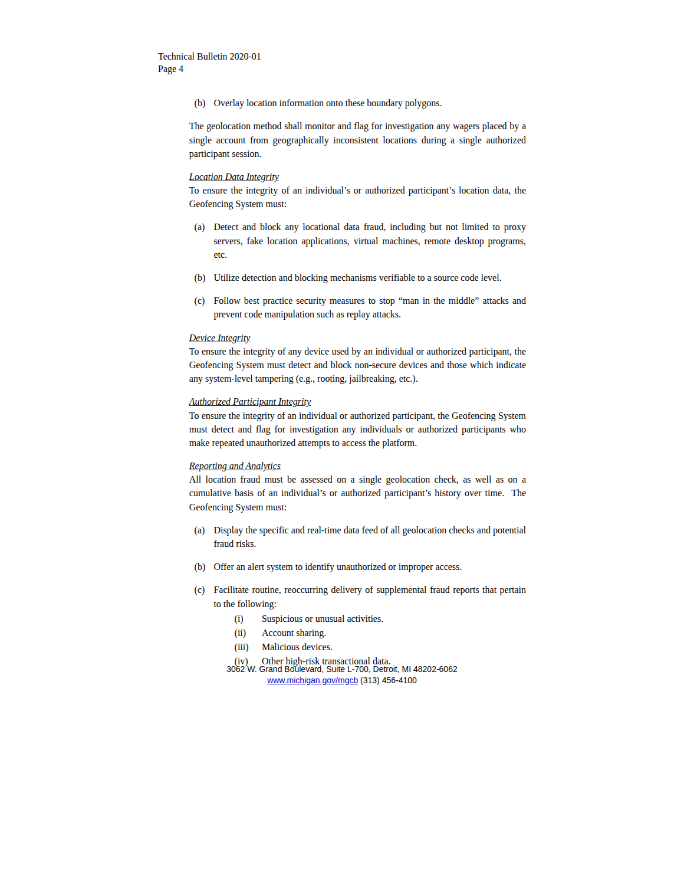Technical Bulletin 2020-01
Page 4
(b) Overlay location information onto these boundary polygons.
The geolocation method shall monitor and flag for investigation any wagers placed by a single account from geographically inconsistent locations during a single authorized participant session.
Location Data Integrity
To ensure the integrity of an individual’s or authorized participant’s location data, the Geofencing System must:
(a) Detect and block any locational data fraud, including but not limited to proxy servers, fake location applications, virtual machines, remote desktop programs, etc.
(b) Utilize detection and blocking mechanisms verifiable to a source code level.
(c) Follow best practice security measures to stop “man in the middle” attacks and prevent code manipulation such as replay attacks.
Device Integrity
To ensure the integrity of any device used by an individual or authorized participant, the Geofencing System must detect and block non-secure devices and those which indicate any system-level tampering (e.g., rooting, jailbreaking, etc.).
Authorized Participant Integrity
To ensure the integrity of an individual or authorized participant, the Geofencing System must detect and flag for investigation any individuals or authorized participants who make repeated unauthorized attempts to access the platform.
Reporting and Analytics
All location fraud must be assessed on a single geolocation check, as well as on a cumulative basis of an individual’s or authorized participant’s history over time. The Geofencing System must:
(a) Display the specific and real-time data feed of all geolocation checks and potential fraud risks.
(b) Offer an alert system to identify unauthorized or improper access.
(c) Facilitate routine, reoccurring delivery of supplemental fraud reports that pertain to the following:
(i) Suspicious or unusual activities.
(ii) Account sharing.
(iii) Malicious devices.
(iv) Other high-risk transactional data.
3062 W. Grand Boulevard, Suite L-700, Detroit, MI 48202-6062
www.michigan.gov/mgcb (313) 456-4100